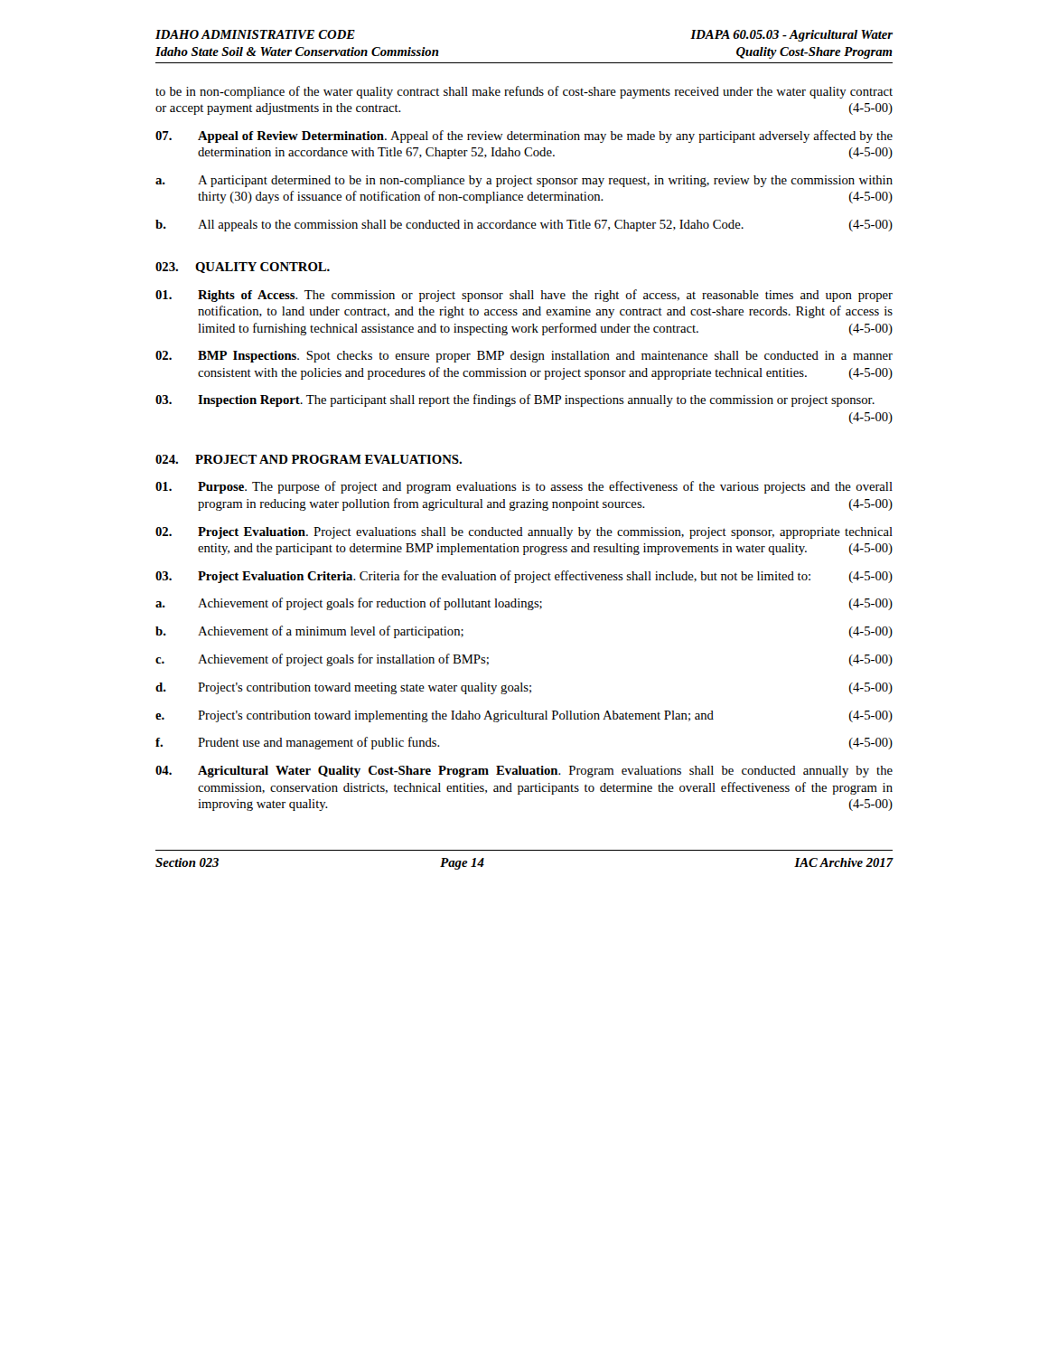| IDAHO ADMINISTRATIVE CODE Idaho State Soil & Water Conservation Commission | IDAPA 60.05.03 - Agricultural Water Quality Cost-Share Program |
to be in non-compliance of the water quality contract shall make refunds of cost-share payments received under the water quality contract or accept payment adjustments in the contract.(4-5-00)
07.
Appeal of Review Determination. Appeal of the review determination may be made by any participant adversely affected by the determination in accordance with Title 67, Chapter 52, Idaho Code.(4-5-00)
a.
A participant determined to be in non-compliance by a project sponsor may request, in writing, review by the commission within thirty (30) days of issuance of notification of non-compliance determination.(4-5-00)
b.
All appeals to the commission shall be conducted in accordance with Title 67, Chapter 52, Idaho Code.(4-5-00)
023. QUALITY CONTROL.
01.
Rights of Access. The commission or project sponsor shall have the right of access, at reasonable times and upon proper notification, to land under contract, and the right to access and examine any contract and cost-share records. Right of access is limited to furnishing technical assistance and to inspecting work performed under the contract.(4-5-00)
02.
BMP Inspections. Spot checks to ensure proper BMP design installation and maintenance shall be conducted in a manner consistent with the policies and procedures of the commission or project sponsor and appropriate technical entities.(4-5-00)
03.
Inspection Report. The participant shall report the findings of BMP inspections annually to the commission or project sponsor.(4-5-00)
024. PROJECT AND PROGRAM EVALUATIONS.
01.
Purpose. The purpose of project and program evaluations is to assess the effectiveness of the various projects and the overall program in reducing water pollution from agricultural and grazing nonpoint sources.(4-5-00)
02.
Project Evaluation. Project evaluations shall be conducted annually by the commission, project sponsor, appropriate technical entity, and the participant to determine BMP implementation progress and resulting improvements in water quality.(4-5-00)
03.
Project Evaluation Criteria. Criteria for the evaluation of project effectiveness shall include, but not be limited to:(4-5-00)
a.
Achievement of project goals for reduction of pollutant loadings;(4-5-00)
b.
Achievement of a minimum level of participation;(4-5-00)
c.
Achievement of project goals for installation of BMPs;(4-5-00)
d.
Project's contribution toward meeting state water quality goals;(4-5-00)
e.
Project's contribution toward implementing the Idaho Agricultural Pollution Abatement Plan; and(4-5-00)
f.
Prudent use and management of public funds.(4-5-00)
04.
Agricultural Water Quality Cost-Share Program Evaluation. Program evaluations shall be conducted annually by the commission, conservation districts, technical entities, and participants to determine the overall effectiveness of the program in improving water quality.(4-5-00)
| Section 023 | Page 14 | IAC Archive 2017 |